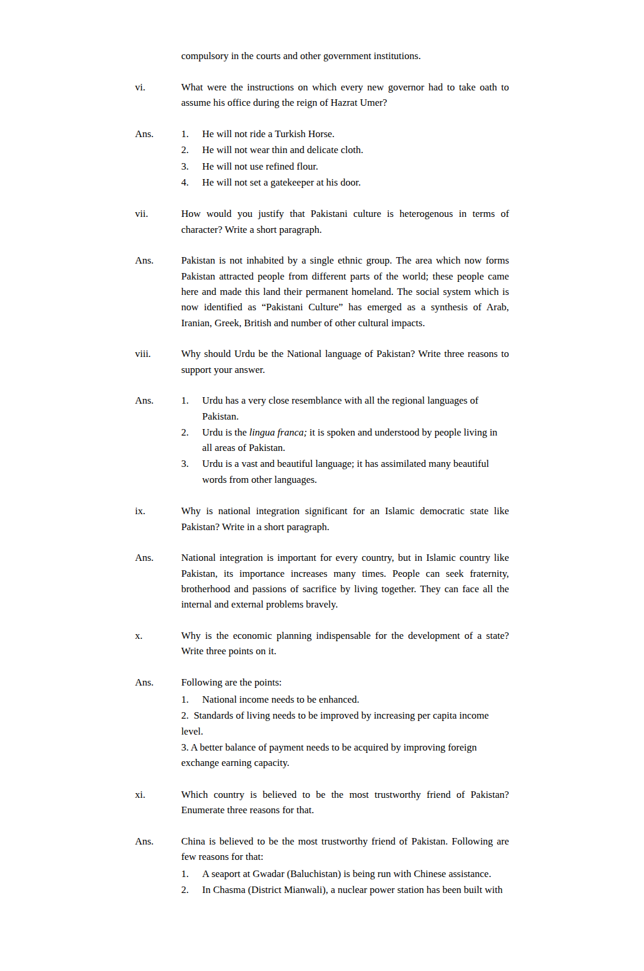compulsory in the courts and other government institutions.
vi.
What were the instructions on which every new governor had to take oath to assume his office during the reign of Hazrat Umer?
Ans.
1. He will not ride a Turkish Horse.
2. He will not wear thin and delicate cloth.
3. He will not use refined flour.
4. He will not set a gatekeeper at his door.
vii.
How would you justify that Pakistani culture is heterogenous in terms of character? Write a short paragraph.
Ans.
Pakistan is not inhabited by a single ethnic group. The area which now forms Pakistan attracted people from different parts of the world; these people came here and made this land their permanent homeland. The social system which is now identified as “Pakistani Culture” has emerged as a synthesis of Arab, Iranian, Greek, British and number of other cultural impacts.
viii.
Why should Urdu be the National language of Pakistan? Write three reasons to support your answer.
Ans.
1. Urdu has a very close resemblance with all the regional languages of Pakistan.
2. Urdu is the lingua franca; it is spoken and understood by people living in all areas of Pakistan.
3. Urdu is a vast and beautiful language; it has assimilated many beautiful words from other languages.
ix.
Why is national integration significant for an Islamic democratic state like Pakistan? Write in a short paragraph.
Ans.
National integration is important for every country, but in Islamic country like Pakistan, its importance increases many times. People can seek fraternity, brotherhood and passions of sacrifice by living together. They can face all the internal and external problems bravely.
x.
Why is the economic planning indispensable for the development of a state? Write three points on it.
Ans.
Following are the points:
1. National income needs to be enhanced.
2. Standards of living needs to be improved by increasing per capita income level.
3. A better balance of payment needs to be acquired by improving foreign exchange earning capacity.
xi.
Which country is believed to be the most trustworthy friend of Pakistan? Enumerate three reasons for that.
Ans.
China is believed to be the most trustworthy friend of Pakistan. Following are few reasons for that:
1. A seaport at Gwadar (Baluchistan) is being run with Chinese assistance.
2. In Chasma (District Mianwali), a nuclear power station has been built with